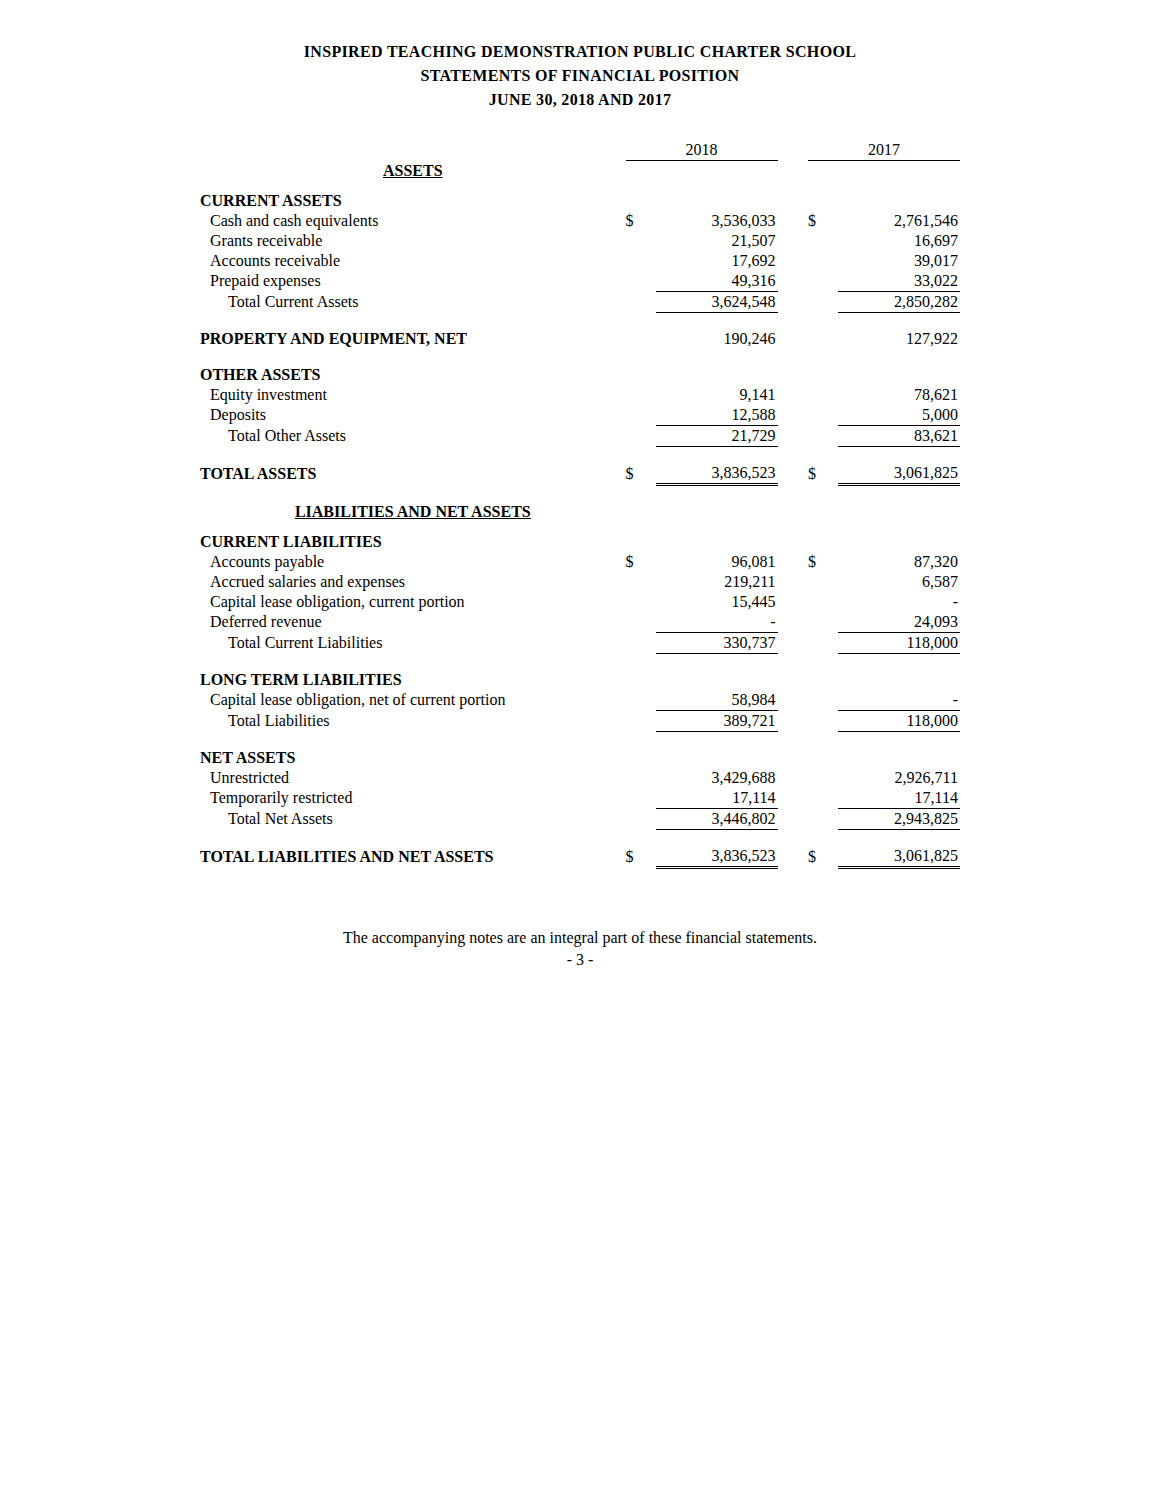INSPIRED TEACHING DEMONSTRATION PUBLIC CHARTER SCHOOL
STATEMENTS OF FINANCIAL POSITION
JUNE 30, 2018 AND 2017
| | 2018 | | 2017 |
| ASSETS | | | |
| CURRENT ASSETS | | | |
| Cash and cash equivalents | $ | 3,536,033 | | $ | 2,761,546 |
| Grants receivable | | 21,507 | | | 16,697 |
| Accounts receivable | | 17,692 | | | 39,017 |
| Prepaid expenses | | 49,316 | | | 33,022 |
| Total Current Assets | | 3,624,548 | | | 2,850,282 |
| PROPERTY AND EQUIPMENT, NET | | 190,246 | | | 127,922 |
| OTHER ASSETS | | | |
| Equity investment | | 9,141 | | | 78,621 |
| Deposits | | 12,588 | | | 5,000 |
| Total Other Assets | | 21,729 | | | 83,621 |
| TOTAL ASSETS | $ | 3,836,523 | | $ | 3,061,825 |
| LIABILITIES AND NET ASSETS | | | |
| CURRENT LIABILITIES | | | |
| Accounts payable | $ | 96,081 | | $ | 87,320 |
| Accrued salaries and expenses | | 219,211 | | | 6,587 |
| Capital lease obligation, current portion | | 15,445 | | | - |
| Deferred revenue | | - | | | 24,093 |
| Total Current Liabilities | | 330,737 | | | 118,000 |
| LONG TERM LIABILITIES | | | |
| Capital lease obligation, net of current portion | | 58,984 | | | - |
| Total Liabilities | | 389,721 | | | 118,000 |
| NET ASSETS | | | |
| Unrestricted | | 3,429,688 | | | 2,926,711 |
| Temporarily restricted | | 17,114 | | | 17,114 |
| Total Net Assets | | 3,446,802 | | | 2,943,825 |
| TOTAL LIABILITIES AND NET ASSETS | $ | 3,836,523 | | $ | 3,061,825 |
The accompanying notes are an integral part of these financial statements.
- 3 -